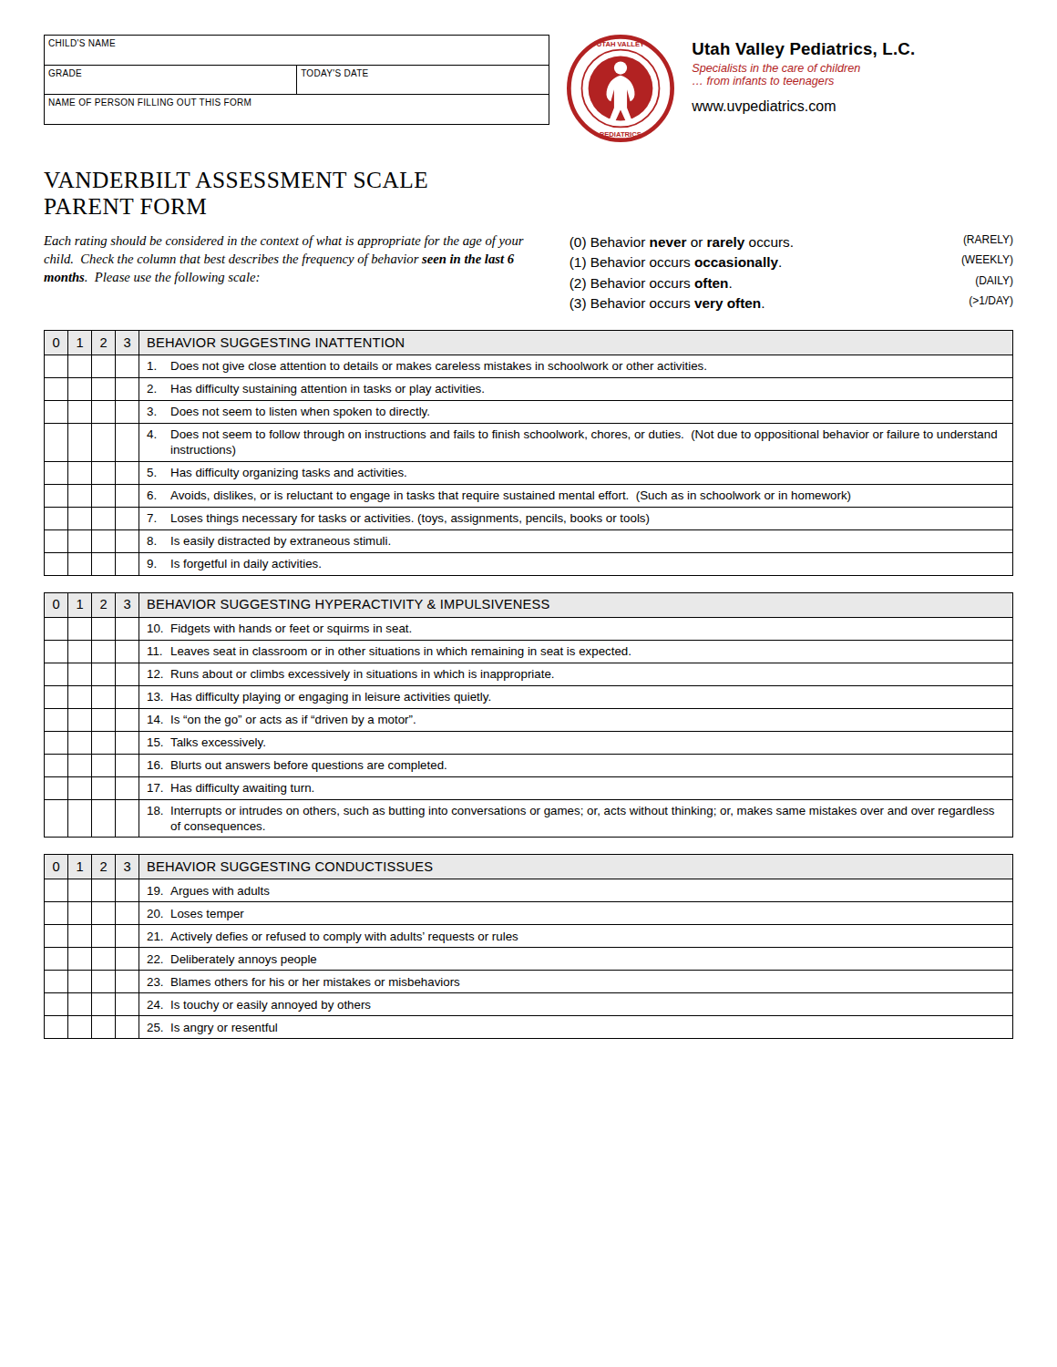CHILD'S NAME
GRADE
TODAY'S DATE
NAME OF PERSON FILLING OUT THIS FORM
Utah Valley Pediatrics, L.C.
Specialists in the care of children
… from infants to teenagers
www.uvpediatrics.com
VANDERBILT ASSESSMENT SCALE
PARENT FORM
Each rating should be considered in the context of what is appropriate for the age of your child. Check the column that best describes the frequency of behavior seen in the last 6 months. Please use the following scale:
| (0) Behavior never or rarely occurs. | (RARELY) |
| (1) Behavior occurs occasionally . | (WEEKLY) |
| (2) Behavior occurs often . | (DAILY) |
| (3) Behavior occurs very often . | (>1/DAY) |
| 0 | 1 | 2 | 3 | BEHAVIOR SUGGESTING INATTENTION |
| --- | --- | --- | --- | --- |
| | | | | 1. Does not give close attention to details or makes careless mistakes in schoolwork or other activities. |
| | | | | 2. Has difficulty sustaining attention in tasks or play activities. |
| | | | | 3. Does not seem to listen when spoken to directly. |
| | | | | 4. Does not seem to follow through on instructions and fails to finish schoolwork, chores, or duties. (Not due to oppositional behavior or failure to understand instructions) |
| | | | | 5. Has difficulty organizing tasks and activities. |
| | | | | 6. Avoids, dislikes, or is reluctant to engage in tasks that require sustained mental effort. (Such as in schoolwork or in homework) |
| | | | | 7. Loses things necessary for tasks or activities. (toys, assignments, pencils, books or tools) |
| | | | | 8. Is easily distracted by extraneous stimuli. |
| | | | | 9. Is forgetful in daily activities. |
| 0 | 1 | 2 | 3 | BEHAVIOR SUGGESTING HYPERACTIVITY & IMPULSIVENESS |
| --- | --- | --- | --- | --- |
| | | | | 10. Fidgets with hands or feet or squirms in seat. |
| | | | | 11. Leaves seat in classroom or in other situations in which remaining in seat is expected. |
| | | | | 12. Runs about or climbs excessively in situations in which is inappropriate. |
| | | | | 13. Has difficulty playing or engaging in leisure activities quietly. |
| | | | | 14. Is “on the go” or acts as if “driven by a motor”. |
| | | | | 15. Talks excessively. |
| | | | | 16. Blurts out answers before questions are completed. |
| | | | | 17. Has difficulty awaiting turn. |
| | | | | 18. Interrupts or intrudes on others, such as butting into conversations or games; or, acts without thinking; or, makes same mistakes over and over regardless of consequences. |
| 0 | 1 | 2 | 3 | BEHAVIOR SUGGESTING CONDUCTISSUES |
| --- | --- | --- | --- | --- |
| | | | | 19. Argues with adults |
| | | | | 20. Loses temper |
| | | | | 21. Actively defies or refused to comply with adults’ requests or rules |
| | | | | 22. Deliberately annoys people |
| | | | | 23. Blames others for his or her mistakes or misbehaviors |
| | | | | 24. Is touchy or easily annoyed by others |
| | | | | 25. Is angry or resentful |